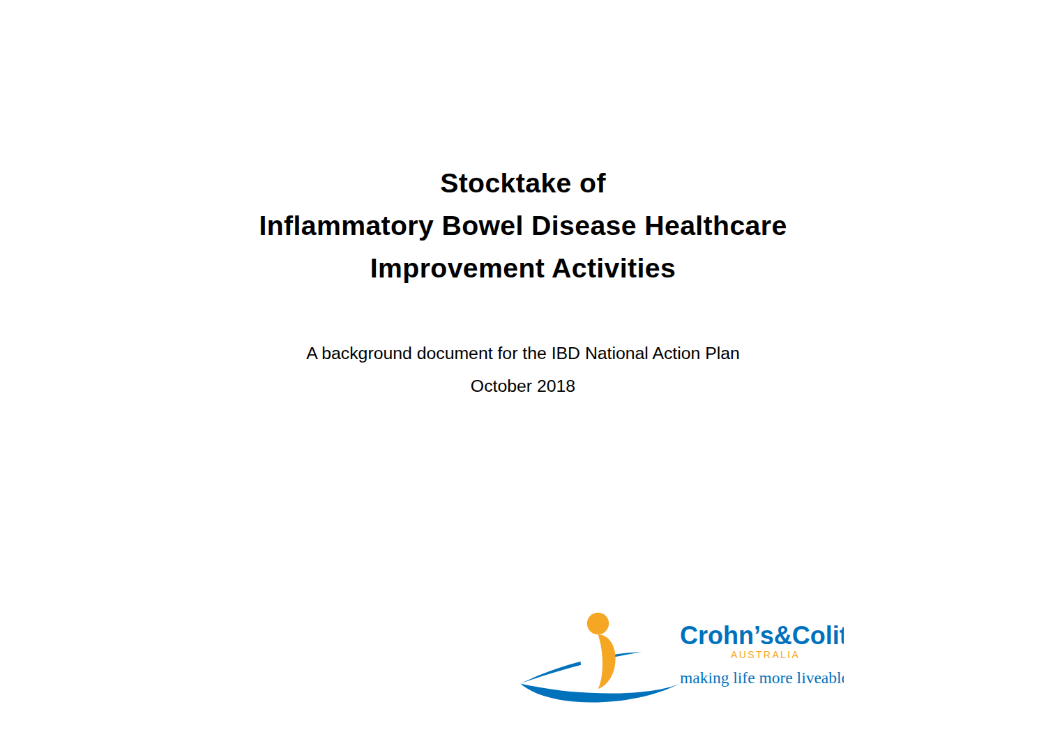Stocktake of Inflammatory Bowel Disease Healthcare Improvement Activities
A background document for the IBD National Action Plan October 2018
Crohn's & Colitis Australia logo Crohn’s&Colitis AUSTRALIA making life more liveable